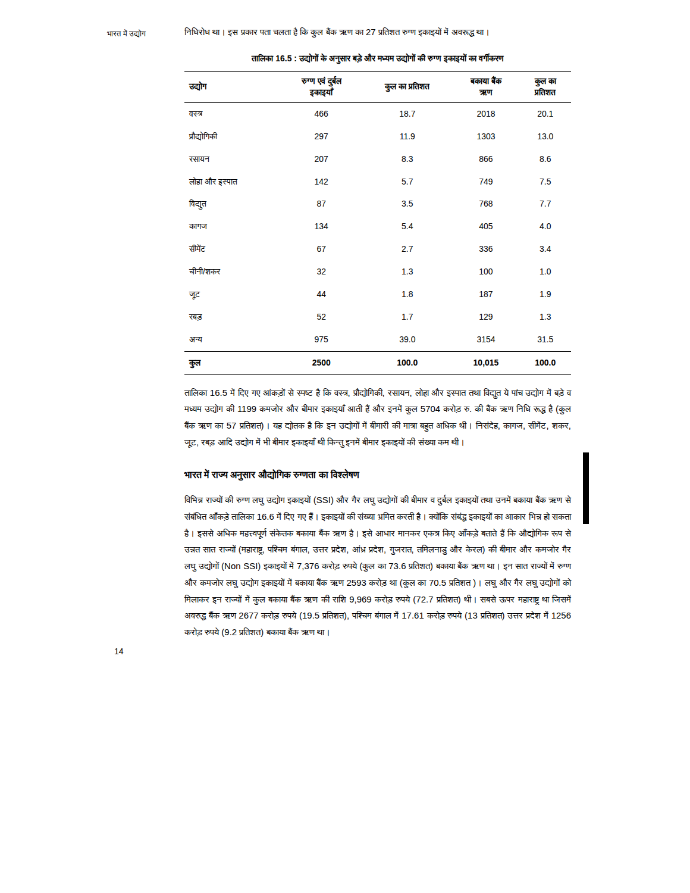भारत में उद्योग
निधिरोध था। इस प्रकार पता चलता है कि कुल बैंक ऋण का 27 प्रतिशत रुग्ण इकाइयों में अवरूद्ध था।
तालिका 16.5 : उद्योगों के अनुसार बड़े और मध्यम उद्योगों की रुग्ण इकाइयों का वर्गीकरण
| उद्योग | रुग्ण एवं दुर्बल इकाइयाँ | कुल का प्रतिशत | बकाया बैंक ऋण | कुल का प्रतिशत |
| --- | --- | --- | --- | --- |
| वस्त्र | 466 | 18.7 | 2018 | 20.1 |
| प्रौद्योगिकी | 297 | 11.9 | 1303 | 13.0 |
| रसायन | 207 | 8.3 | 866 | 8.6 |
| लोहा और इस्पात | 142 | 5.7 | 749 | 7.5 |
| विद्युत | 87 | 3.5 | 768 | 7.7 |
| कागज | 134 | 5.4 | 405 | 4.0 |
| सीमेंट | 67 | 2.7 | 336 | 3.4 |
| चीनी/शकर | 32 | 1.3 | 100 | 1.0 |
| जूट | 44 | 1.8 | 187 | 1.9 |
| रबड़ | 52 | 1.7 | 129 | 1.3 |
| अन्य | 975 | 39.0 | 3154 | 31.5 |
| कुल | 2500 | 100.0 | 10,015 | 100.0 |
तालिका 16.5 में दिए गए आंकड़ों से स्पष्ट है कि वस्त्र, प्रौद्योगिकी, रसायन, लोहा और इस्पात तथा विद्युत ये पांच उद्योग में बड़े व मध्यम उद्योग की 1199 कमजोर और बीमार इकाइयाँ आती हैं और इनमें कुल 5704 करोड़ रु. की बैंक ऋण निधि रूद्ध है (कुल बैंक ऋण का 57 प्रतिशत)। यह द्योतक है कि इन उद्योगों में बीमारी की मात्रा बहुत अधिक थी। निसंदेह, कागज, सीमेंट, शकर, जूट, रबड़ आदि उद्योग में भी बीमार इकाइयाँ थी किन्तु इनमें बीमार इकाइयों की संख्या कम थी।
भारत में राज्य अनुसार औद्योगिक रुग्णता का विश्लेषण
विभिन्न राज्यों की रुग्ण लघु उद्योग इकाइयों (SSI) और गैर लघु उद्योगों की बीमार व दुर्बल इकाइयों तथा उनमें बकाया बैंक ऋण से संबंधित आँकड़े तालिका 16.6 में दिए गए हैं। इकाइयों की संख्या भ्रमित करती है। क्योंकि संबंद्ध इकाइयों का आकार भिन्न हो सकता है। इससे अधिक महत्त्वपूर्ण संकेतक बकाया बैंक ऋण है। इसे आधार मानकर एकत्र किए आँकड़े बताते हैं कि औद्योगिक रूप से उन्नत सात राज्यों (महाराष्ट्र, पश्चिम बंगाल, उत्तर प्रदेश, आंध्र प्रदेश, गुजरात, तमिलनाडु और केरल) की बीमार और कमजोर गैर लघु उद्योगों (Non SSI) इकाइयों में 7,376 करोड़ रुपये (कुल का 73.6 प्रतिशत) बकाया बैंक ऋण था। इन सात राज्यों में रुग्ण और कमजोर लघु उद्योग इकाइयों में बकाया बैंक ऋण 2593 करोड़ था (कुल का 70.5 प्रतिशत )। लघु और गैर लघु उद्योगों को मिलाकर इन राज्यों में कुल बकाया बैंक ऋण की राशि 9,969 करोड़ रुपये (72.7 प्रतिशत) थी। सबसे ऊपर महाराष्ट्र था जिसमें अवरुद्ध बैंक ऋण 2677 करोड़ रुपये (19.5 प्रतिशत), पश्चिम बंगाल में 17.61 करोड़ रुपये (13 प्रतिशत) उत्तर प्रदेश में 1256 करोड़ रुपये (9.2 प्रतिशत) बकाया बैंक ऋण था।
14